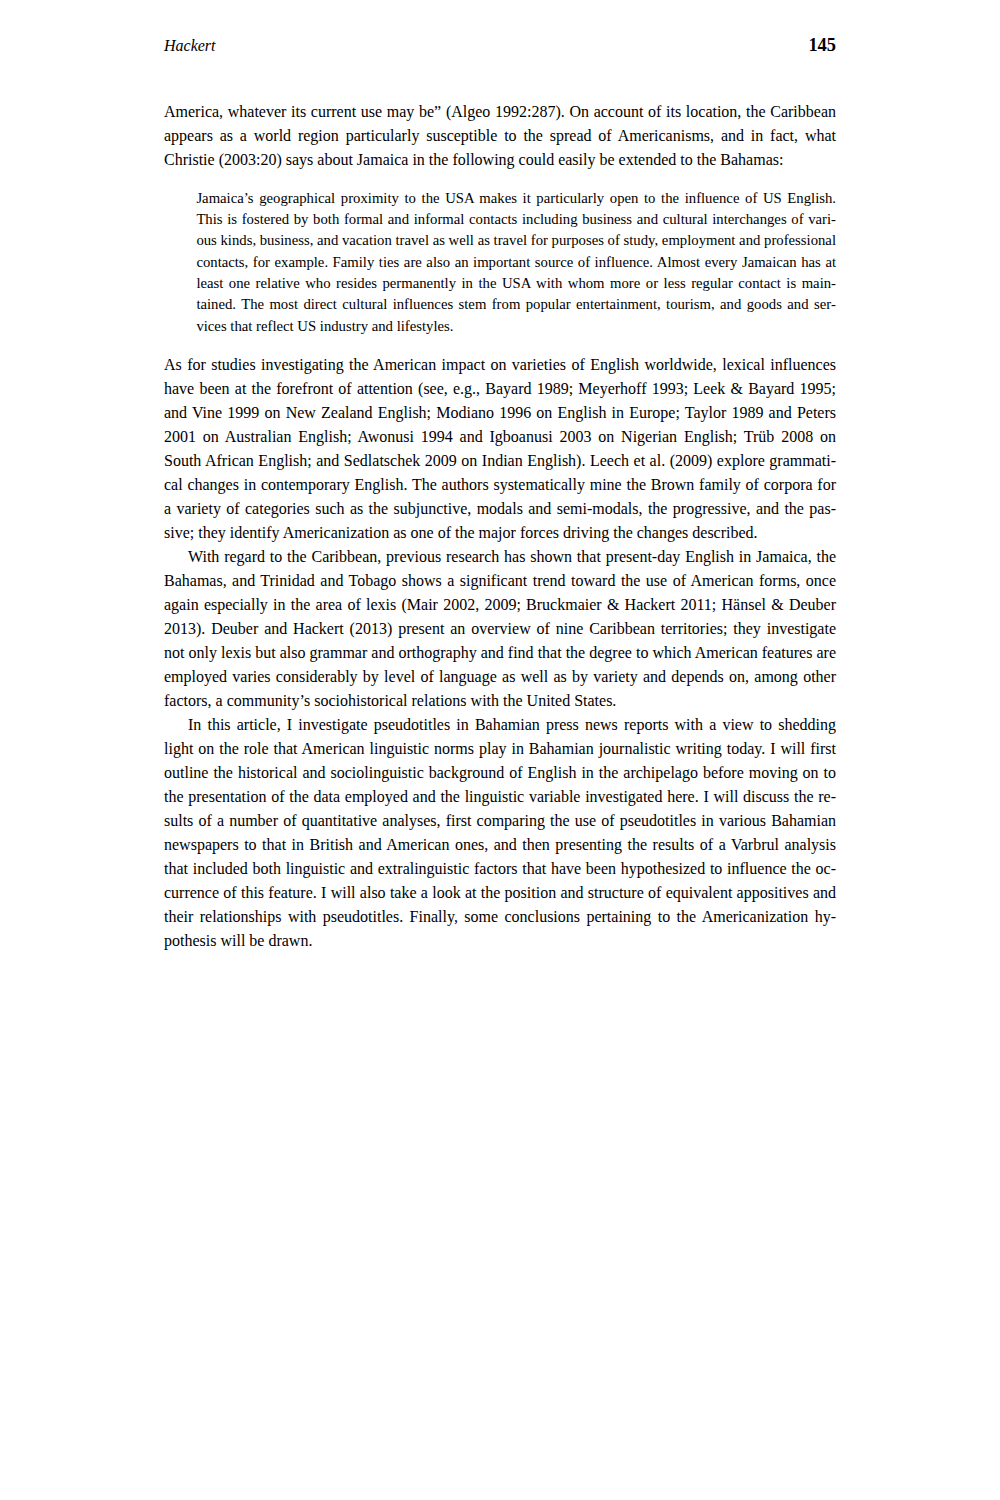Hackert 145
America, whatever its current use may be” (Algeo 1992:287). On account of its location, the Caribbean appears as a world region particularly susceptible to the spread of Americanisms, and in fact, what Christie (2003:20) says about Jamaica in the following could easily be extended to the Bahamas:
Jamaica’s geographical proximity to the USA makes it particularly open to the influence of US English. This is fostered by both formal and informal contacts including business and cultural interchanges of various kinds, business, and vacation travel as well as travel for purposes of study, employment and professional contacts, for example. Family ties are also an important source of influence. Almost every Jamaican has at least one relative who resides permanently in the USA with whom more or less regular contact is maintained. The most direct cultural influences stem from popular entertainment, tourism, and goods and services that reflect US industry and lifestyles.
As for studies investigating the American impact on varieties of English worldwide, lexical influences have been at the forefront of attention (see, e.g., Bayard 1989; Meyerhoff 1993; Leek & Bayard 1995; and Vine 1999 on New Zealand English; Modiano 1996 on English in Europe; Taylor 1989 and Peters 2001 on Australian English; Awonusi 1994 and Igboanusi 2003 on Nigerian English; Trüb 2008 on South African English; and Sedlatschek 2009 on Indian English). Leech et al. (2009) explore grammatical changes in contemporary English. The authors systematically mine the Brown family of corpora for a variety of categories such as the subjunctive, modals and semi-modals, the progressive, and the passive; they identify Americanization as one of the major forces driving the changes described.
With regard to the Caribbean, previous research has shown that present-day English in Jamaica, the Bahamas, and Trinidad and Tobago shows a significant trend toward the use of American forms, once again especially in the area of lexis (Mair 2002, 2009; Bruckmaier & Hackert 2011; Hänsel & Deuber 2013). Deuber and Hackert (2013) present an overview of nine Caribbean territories; they investigate not only lexis but also grammar and orthography and find that the degree to which American features are employed varies considerably by level of language as well as by variety and depends on, among other factors, a community’s sociohistorical relations with the United States.
In this article, I investigate pseudotitles in Bahamian press news reports with a view to shedding light on the role that American linguistic norms play in Bahamian journalistic writing today. I will first outline the historical and sociolinguistic background of English in the archipelago before moving on to the presentation of the data employed and the linguistic variable investigated here. I will discuss the results of a number of quantitative analyses, first comparing the use of pseudotitles in various Bahamian newspapers to that in British and American ones, and then presenting the results of a Varbrul analysis that included both linguistic and extralinguistic factors that have been hypothesized to influence the occurrence of this feature. I will also take a look at the position and structure of equivalent appositives and their relationships with pseudotitles. Finally, some conclusions pertaining to the Americanization hypothesis will be drawn.